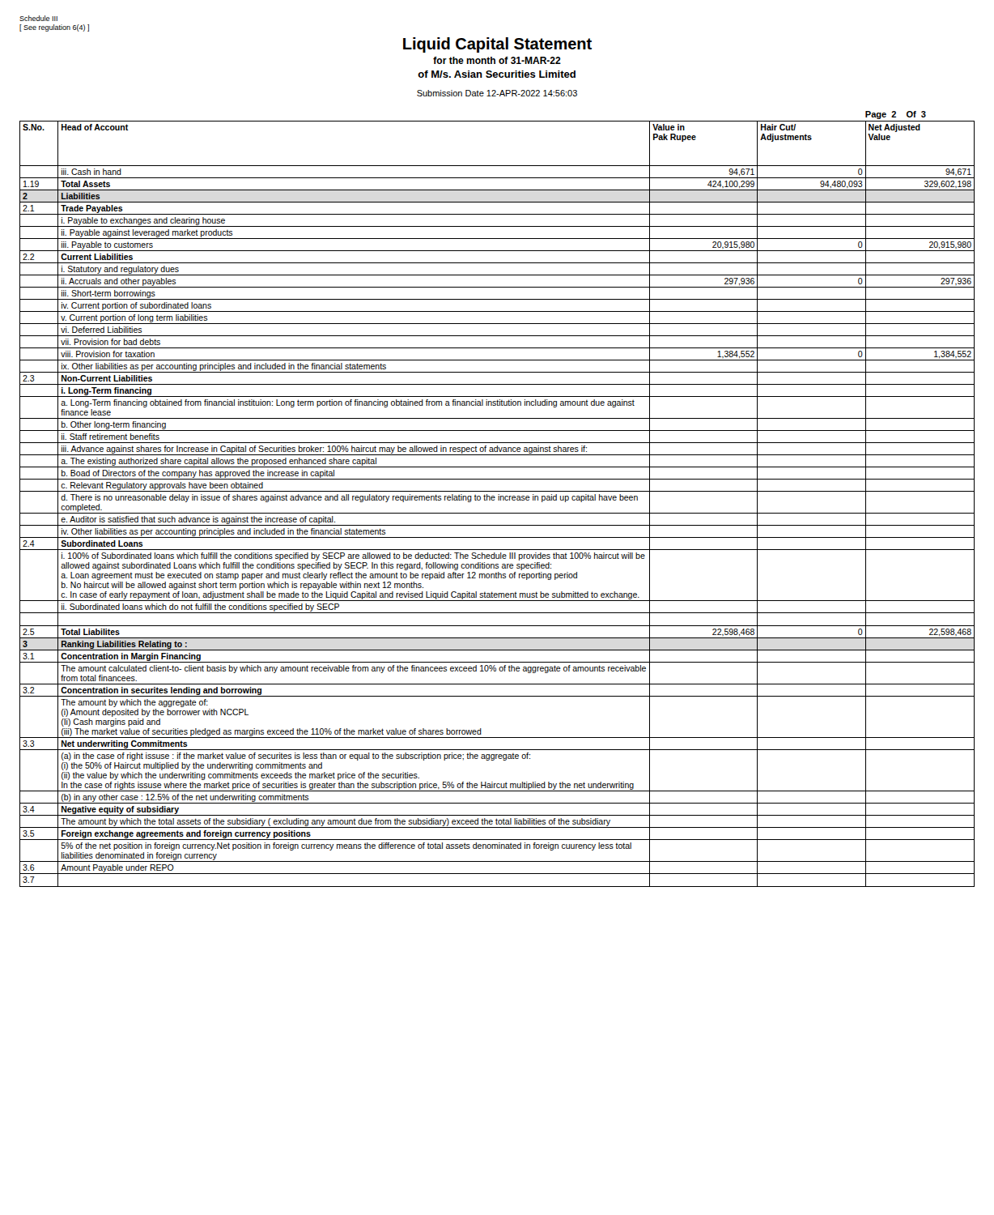Schedule III
[ See regulation 6(4) ]
Liquid Capital Statement
for the month of 31-MAR-22
of M/s. Asian Securities Limited
Submission Date 12-APR-2022 14:56:03
Page 2 Of 3
| S.No. | Head of Account | Value in Pak Rupee | Hair Cut/ Adjustments | Net Adjusted Value |
| --- | --- | --- | --- | --- |
| | iii. Cash in hand | 94,671 | 0 | 94,671 |
| 1.19 | Total Assets | 424,100,299 | 94,480,093 | 329,602,198 |
| 2 | Liabilities | | | |
| 2.1 | Trade Payables | | | |
| | i. Payable to exchanges and clearing house | | | |
| | ii. Payable against leveraged market products | | | |
| | iii. Payable to customers | 20,915,980 | 0 | 20,915,980 |
| 2.2 | Current Liabilities | | | |
| | i. Statutory and regulatory dues | | | |
| | ii. Accruals and other payables | 297,936 | 0 | 297,936 |
| | iii. Short-term borrowings | | | |
| | iv. Current portion of subordinated loans | | | |
| | v. Current portion of long term liabilities | | | |
| | vi. Deferred Liabilities | | | |
| | vii. Provision for bad debts | | | |
| | viii. Provision for taxation | 1,384,552 | 0 | 1,384,552 |
| | ix. Other liabilities as per accounting principles and included in the financial statements | | | |
| 2.3 | Non-Current Liabilities | | | |
| | i. Long-Term financing | | | |
| | a. Long-Term financing obtained from financial instituion: Long term portion of financing obtained from a financial institution including amount due against finance lease | | | |
| | b. Other long-term financing | | | |
| | ii. Staff retirement benefits | | | |
| | iii. Advance against shares for Increase in Capital of Securities broker: 100% haircut may be allowed in respect of advance against shares if: | | | |
| | a. The existing authorized share capital allows the proposed enhanced share capital | | | |
| | b. Boad of Directors of the company has approved the increase in capital | | | |
| | c. Relevant Regulatory approvals have been obtained | | | |
| | d. There is no unreasonable delay in issue of shares against advance and all regulatory requirements relating to the increase in paid up capital have been completed. | | | |
| | e. Auditor is satisfied that such advance is against the increase of capital. | | | |
| | iv. Other liabilities as per accounting principles and included in the financial statements | | | |
| 2.4 | Subordinated Loans | | | |
| | i. 100% of Subordinated loans which fulfill the conditions specified by SECP are allowed to be deducted: The Schedule III provides that 100% haircut will be allowed against subordinated Loans which fulfill the conditions specified by SECP. In this regard, following conditions are specified: a. Loan agreement must be executed on stamp paper and must clearly reflect the amount to be repaid after 12 months of reporting period b. No haircut will be allowed against short term portion which is repayable within next 12 months. c. In case of early repayment of loan, adjustment shall be made to the Liquid Capital and revised Liquid Capital statement must be submitted to exchange. | | | |
| | ii. Subordinated loans which do not fulfill the conditions specified by SECP | | | |
| 2.5 | Total Liabilites | 22,598,468 | 0 | 22,598,468 |
| 3 | Ranking Liabilities Relating to : | | | |
| 3.1 | Concentration in Margin Financing | | | |
| | The amount calculated client-to- client basis by which any amount receivable from any of the financees exceed 10% of the aggregate of amounts receivable from total financees. | | | |
| 3.2 | Concentration in securites lending and borrowing | | | |
| | The amount by which the aggregate of: (i) Amount deposited by the borrower with NCCPL (Ii) Cash margins paid and (iii) The market value of securities pledged as margins exceed the 110% of the market value of shares borrowed | | | |
| 3.3 | Net underwriting Commitments | | | |
| | (a) in the case of right issuse : if the market value of securites is less than or equal to the subscription price; the aggregate of: (i) the 50% of Haircut multiplied by the underwriting commitments and (ii) the value by which the underwriting commitments exceeds the market price of the securities. In the case of rights issuse where the market price of securities is greater than the subscription price, 5% of the Haircut multiplied by the net underwriting | | | |
| | (b) in any other case : 12.5% of the net underwriting commitments | | | |
| 3.4 | Negative equity of subsidiary | | | |
| | The amount by which the total assets of the subsidiary ( excluding any amount due from the subsidiary) exceed the total liabilities of the subsidiary | | | |
| 3.5 | Foreign exchange agreements and foreign currency positions | | | |
| | 5% of the net position in foreign currency.Net position in foreign currency means the difference of total assets denominated in foreign cuurency less total liabilities denominated in foreign currency | | | |
| 3.6 | Amount Payable under REPO | | | |
| 3.7 | | | | |